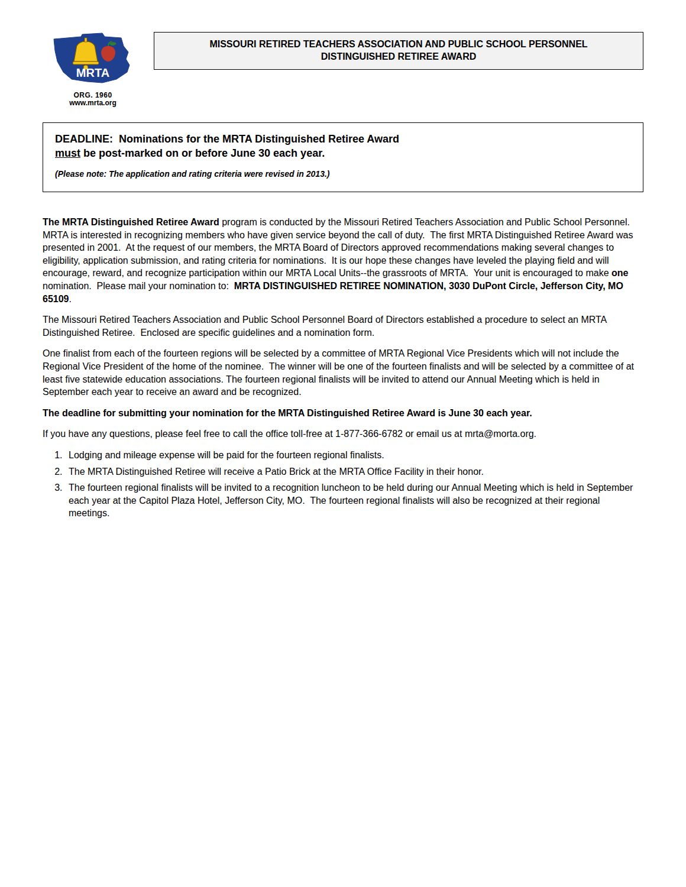MRTA
ORG. 1960
www.mrta.org
MISSOURI RETIRED TEACHERS ASSOCIATION AND PUBLIC SCHOOL PERSONNEL
DISTINGUISHED RETIREE AWARD
DEADLINE: Nominations for the MRTA Distinguished Retiree Award
must be post-marked on or before June 30 each year.
(Please note: The application and rating criteria were revised in 2013.)
The MRTA Distinguished Retiree Award program is conducted by the Missouri Retired Teachers Association and Public School Personnel. MRTA is interested in recognizing members who have given service beyond the call of duty. The first MRTA Distinguished Retiree Award was presented in 2001. At the request of our members, the MRTA Board of Directors approved recommendations making several changes to eligibility, application submission, and rating criteria for nominations. It is our hope these changes have leveled the playing field and will encourage, reward, and recognize participation within our MRTA Local Units--the grassroots of MRTA. Your unit is encouraged to make one nomination. Please mail your nomination to: MRTA DISTINGUISHED RETIREE NOMINATION, 3030 DuPont Circle, Jefferson City, MO 65109.
The Missouri Retired Teachers Association and Public School Personnel Board of Directors established a procedure to select an MRTA Distinguished Retiree. Enclosed are specific guidelines and a nomination form.
One finalist from each of the fourteen regions will be selected by a committee of MRTA Regional Vice Presidents which will not include the Regional Vice President of the home of the nominee. The winner will be one of the fourteen finalists and will be selected by a committee of at least five statewide education associations. The fourteen regional finalists will be invited to attend our Annual Meeting which is held in September each year to receive an award and be recognized.
The deadline for submitting your nomination for the MRTA Distinguished Retiree Award is June 30 each year.
If you have any questions, please feel free to call the office toll-free at 1-877-366-6782 or email us at mrta@morta.org.
Lodging and mileage expense will be paid for the fourteen regional finalists.
The MRTA Distinguished Retiree will receive a Patio Brick at the MRTA Office Facility in their honor.
The fourteen regional finalists will be invited to a recognition luncheon to be held during our Annual Meeting which is held in September each year at the Capitol Plaza Hotel, Jefferson City, MO. The fourteen regional finalists will also be recognized at their regional meetings.